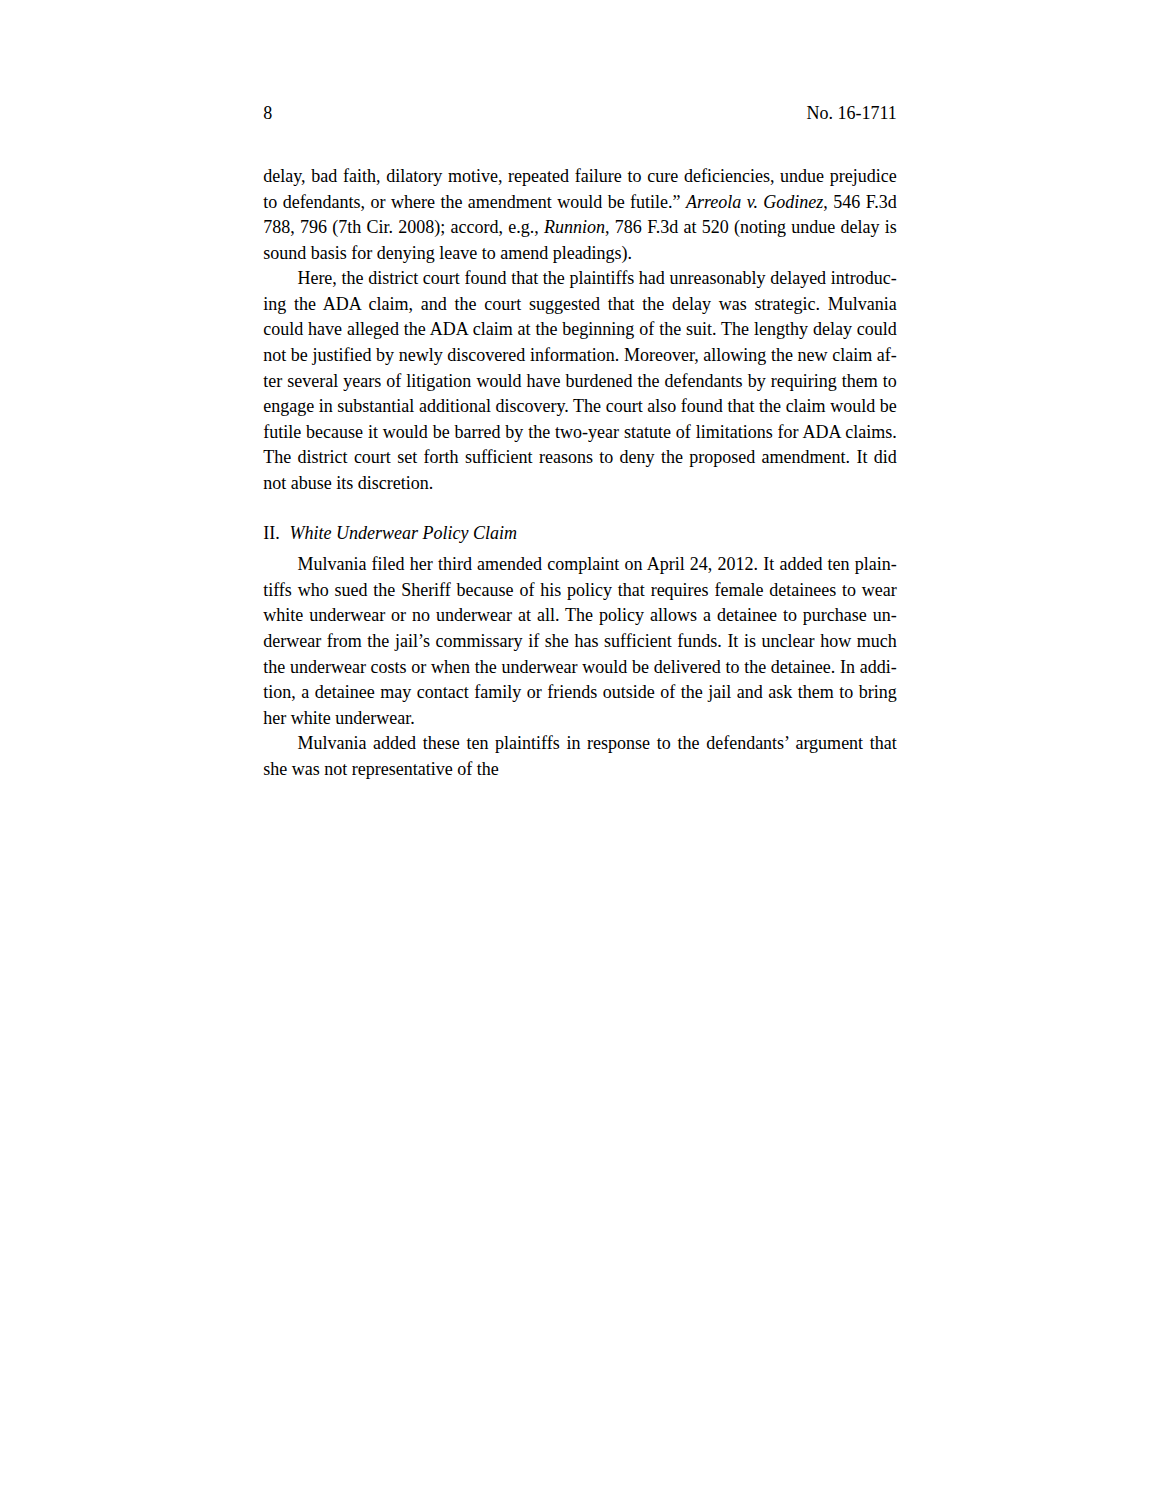8 No. 16-1711
delay, bad faith, dilatory motive, repeated failure to cure deficiencies, undue prejudice to defendants, or where the amendment would be futile.” Arreola v. Godinez, 546 F.3d 788, 796 (7th Cir. 2008); accord, e.g., Runnion, 786 F.3d at 520 (noting undue delay is sound basis for denying leave to amend pleadings).
Here, the district court found that the plaintiffs had unreasonably delayed introducing the ADA claim, and the court suggested that the delay was strategic. Mulvania could have alleged the ADA claim at the beginning of the suit. The lengthy delay could not be justified by newly discovered information. Moreover, allowing the new claim after several years of litigation would have burdened the defendants by requiring them to engage in substantial additional discovery. The court also found that the claim would be futile because it would be barred by the two-year statute of limitations for ADA claims. The district court set forth sufficient reasons to deny the proposed amendment. It did not abuse its discretion.
II. White Underwear Policy Claim
Mulvania filed her third amended complaint on April 24, 2012. It added ten plaintiffs who sued the Sheriff because of his policy that requires female detainees to wear white underwear or no underwear at all. The policy allows a detainee to purchase underwear from the jail’s commissary if she has sufficient funds. It is unclear how much the underwear costs or when the underwear would be delivered to the detainee. In addition, a detainee may contact family or friends outside of the jail and ask them to bring her white underwear.
Mulvania added these ten plaintiffs in response to the defendants’ argument that she was not representative of the